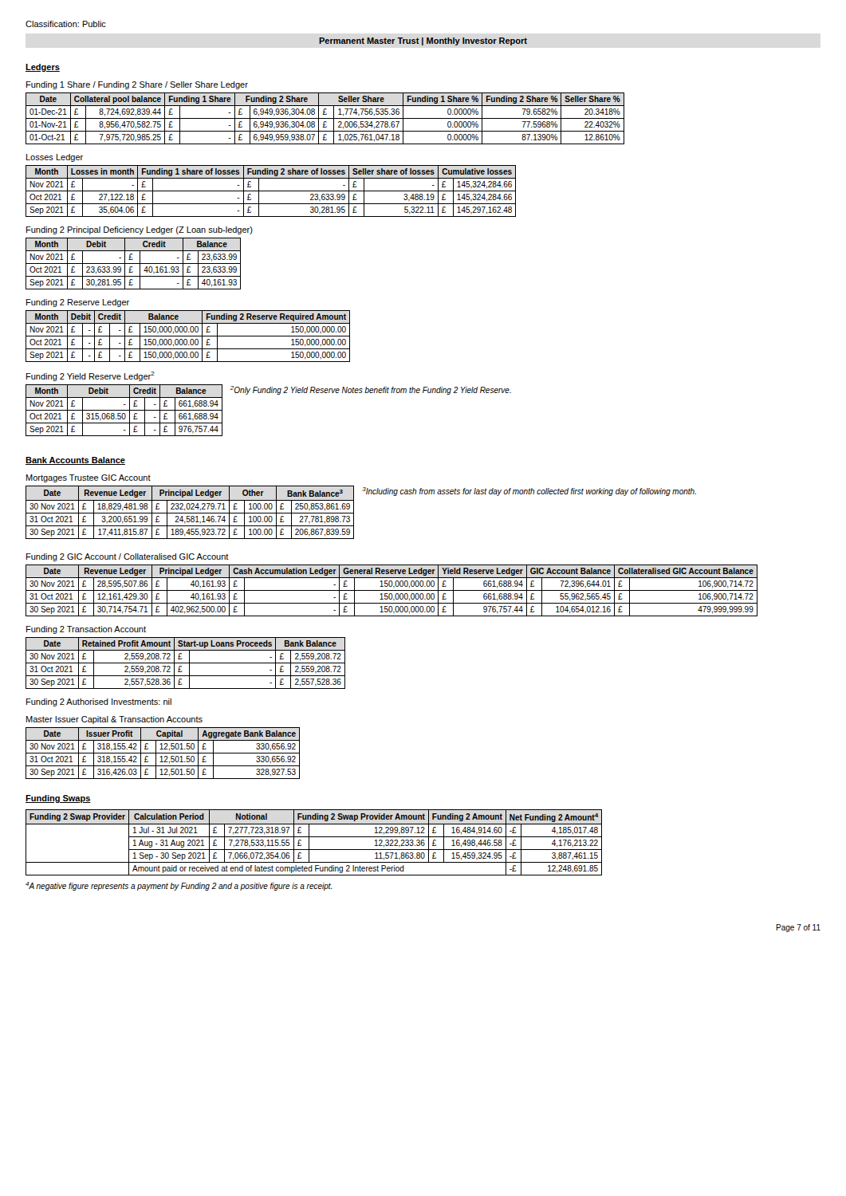Classification: Public
Permanent Master Trust | Monthly Investor Report
Ledgers
Funding 1 Share / Funding 2 Share / Seller Share Ledger
| Date | Collateral pool balance | Funding 1 Share | Funding 2 Share | Seller Share | Funding 1 Share % | Funding 2 Share % | Seller Share % |
| --- | --- | --- | --- | --- | --- | --- | --- |
| 01-Dec-21 | £ | 8,724,692,839.44 | £ | - | £ | 6,949,936,304.08 | £ | 1,774,756,535.36 | 0.0000% | 79.6582% | 20.3418% |
| 01-Nov-21 | £ | 8,956,470,582.75 | £ | - | £ | 6,949,936,304.08 | £ | 2,006,534,278.67 | 0.0000% | 77.5968% | 22.4032% |
| 01-Oct-21 | £ | 7,975,720,985.25 | £ | - | £ | 6,949,959,938.07 | £ | 1,025,761,047.18 | 0.0000% | 87.1390% | 12.8610% |
Losses Ledger
| Month | Losses in month | Funding 1 share of losses | Funding 2 share of losses | Seller share of losses | Cumulative losses |
| --- | --- | --- | --- | --- | --- |
| Nov 2021 | £ | - | £ | - | £ | - | £ | - | £ | 145,324,284.66 |
| Oct 2021 | £ | 27,122.18 | £ | - | £ | 23,633.99 | £ | 3,488.19 | £ | 145,324,284.66 |
| Sep 2021 | £ | 35,604.06 | £ | - | £ | 30,281.95 | £ | 5,322.11 | £ | 145,297,162.48 |
Funding 2 Principal Deficiency Ledger (Z Loan sub-ledger)
| Month | Debit | Credit | Balance |
| --- | --- | --- | --- |
| Nov 2021 | £ | - | £ | - | £ | 23,633.99 |
| Oct 2021 | £ | 23,633.99 | £ | 40,161.93 | £ | 23,633.99 |
| Sep 2021 | £ | 30,281.95 | £ | - | £ | 40,161.93 |
Funding 2 Reserve Ledger
| Month | Debit | Credit | Balance | Funding 2 Reserve Required Amount |
| --- | --- | --- | --- | --- |
| Nov 2021 | £ | - | £ | - | £ | 150,000,000.00 | £ | 150,000,000.00 |
| Oct 2021 | £ | - | £ | - | £ | 150,000,000.00 | £ | 150,000,000.00 |
| Sep 2021 | £ | - | £ | - | £ | 150,000,000.00 | £ | 150,000,000.00 |
Funding 2 Yield Reserve Ledger2
| Month | Debit | Credit | Balance |
| --- | --- | --- | --- |
| Nov 2021 | £ | - | £ | - | £ | 661,688.94 |
| Oct 2021 | £ | 315,068.50 | £ | - | £ | 661,688.94 |
| Sep 2021 | £ | - | £ | - | £ | 976,757.44 |
2Only Funding 2 Yield Reserve Notes benefit from the Funding 2 Yield Reserve.
Bank Accounts Balance
Mortgages Trustee GIC Account
| Date | Revenue Ledger | Principal Ledger | Other | Bank Balance 3 |
| --- | --- | --- | --- | --- |
| 30 Nov 2021 | £ | 18,829,481.98 | £ | 232,024,279.71 | £ | 100.00 | £ | 250,853,861.69 |
| 31 Oct 2021 | £ | 3,200,651.99 | £ | 24,581,146.74 | £ | 100.00 | £ | 27,781,898.73 |
| 30 Sep 2021 | £ | 17,411,815.87 | £ | 189,455,923.72 | £ | 100.00 | £ | 206,867,839.59 |
3Including cash from assets for last day of month collected first working day of following month.
Funding 2 GIC Account / Collateralised GIC Account
| Date | Revenue Ledger | Principal Ledger | Cash Accumulation Ledger | General Reserve Ledger | Yield Reserve Ledger | GIC Account Balance | Collateralised GIC Account Balance |
| --- | --- | --- | --- | --- | --- | --- | --- |
| 30 Nov 2021 | £ | 28,595,507.86 | £ | 40,161.93 | £ | - | £ | 150,000,000.00 | £ | 661,688.94 | £ | 72,396,644.01 | £ | 106,900,714.72 |
| 31 Oct 2021 | £ | 12,161,429.30 | £ | 40,161.93 | £ | - | £ | 150,000,000.00 | £ | 661,688.94 | £ | 55,962,565.45 | £ | 106,900,714.72 |
| 30 Sep 2021 | £ | 30,714,754.71 | £ | 402,962,500.00 | £ | - | £ | 150,000,000.00 | £ | 976,757.44 | £ | 104,654,012.16 | £ | 479,999,999.99 |
Funding 2 Transaction Account
| Date | Retained Profit Amount | Start-up Loans Proceeds | Bank Balance |
| --- | --- | --- | --- |
| 30 Nov 2021 | £ | 2,559,208.72 | £ | - | £ | 2,559,208.72 |
| 31 Oct 2021 | £ | 2,559,208.72 | £ | - | £ | 2,559,208.72 |
| 30 Sep 2021 | £ | 2,557,528.36 | £ | - | £ | 2,557,528.36 |
Funding 2 Authorised Investments: nil
Master Issuer Capital & Transaction Accounts
| Date | Issuer Profit | Capital | Aggregate Bank Balance |
| --- | --- | --- | --- |
| 30 Nov 2021 | £ | 318,155.42 | £ | 12,501.50 | £ | 330,656.92 |
| 31 Oct 2021 | £ | 318,155.42 | £ | 12,501.50 | £ | 330,656.92 |
| 30 Sep 2021 | £ | 316,426.03 | £ | 12,501.50 | £ | 328,927.53 |
Funding Swaps
| Funding 2 Swap Provider | Calculation Period | Notional | Funding 2 Swap Provider Amount | Funding 2 Amount | Net Funding 2 Amount 4 |
| --- | --- | --- | --- | --- | --- |
| | 1 Jul - 31 Jul 2021 | £ | 7,277,723,318.97 | £ | 12,299,897.12 | £ | 16,484,914.60 | -£ | 4,185,017.48 |
| 1 Aug - 31 Aug 2021 | £ | 7,278,533,115.55 | £ | 12,322,233.36 | £ | 16,498,446.58 | -£ | 4,176,213.22 |
| 1 Sep - 30 Sep 2021 | £ | 7,066,072,354.06 | £ | 11,571,863.80 | £ | 15,459,324.95 | -£ | 3,887,461.15 |
| | Amount paid or received at end of latest completed Funding 2 Interest Period | -£ | 12,248,691.85 |
4A negative figure represents a payment by Funding 2 and a positive figure is a receipt.
Page 7 of 11